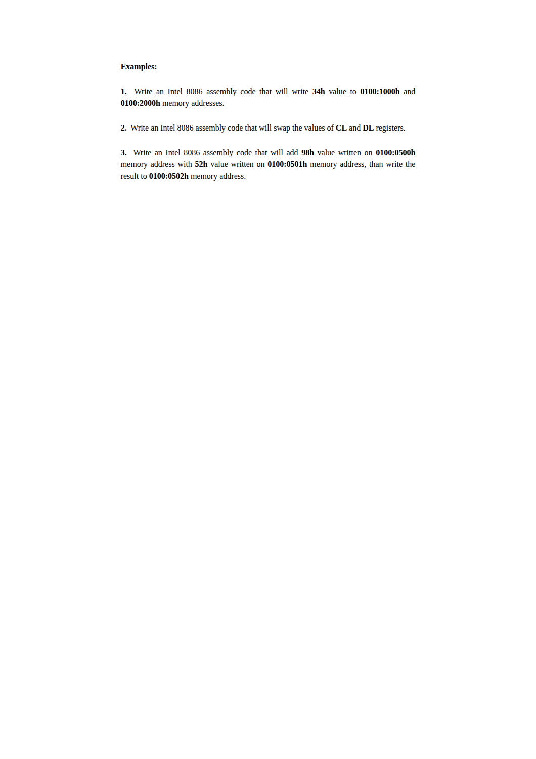Examples:
1. Write an Intel 8086 assembly code that will write 34h value to 0100:1000h and 0100:2000h memory addresses.
2. Write an Intel 8086 assembly code that will swap the values of CL and DL registers.
3. Write an Intel 8086 assembly code that will add 98h value written on 0100:0500h memory address with 52h value written on 0100:0501h memory address, than write the result to 0100:0502h memory address.